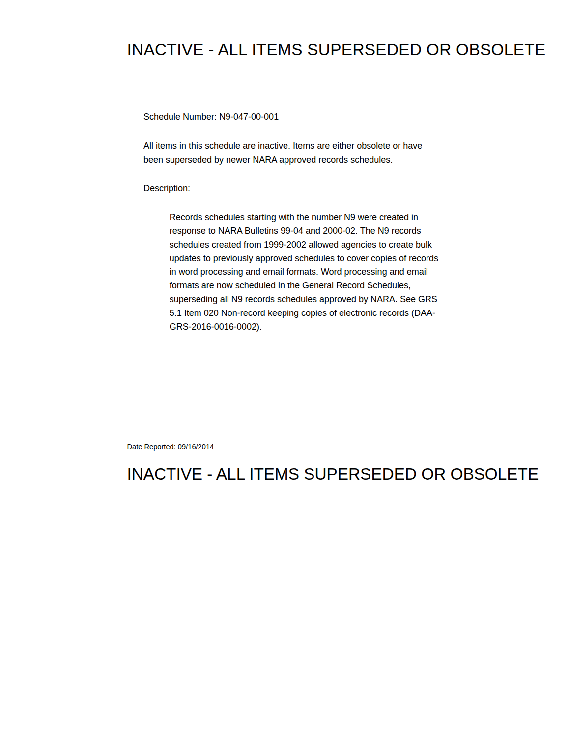INACTIVE - ALL ITEMS SUPERSEDED OR OBSOLETE
Schedule Number: N9-047-00-001
All items in this schedule are inactive. Items are either obsolete or have been superseded by newer NARA approved records schedules.
Description:
Records schedules starting with the number N9 were created in response to NARA Bulletins 99-04 and 2000-02. The N9 records schedules created from 1999-2002 allowed agencies to create bulk updates to previously approved schedules to cover copies of records in word processing and email formats. Word processing and email formats are now scheduled in the General Record Schedules, superseding all N9 records schedules approved by NARA. See GRS 5.1 Item 020 Non-record keeping copies of electronic records (DAA-GRS-2016-0016-0002).
Date Reported: 09/16/2014
INACTIVE - ALL ITEMS SUPERSEDED OR OBSOLETE